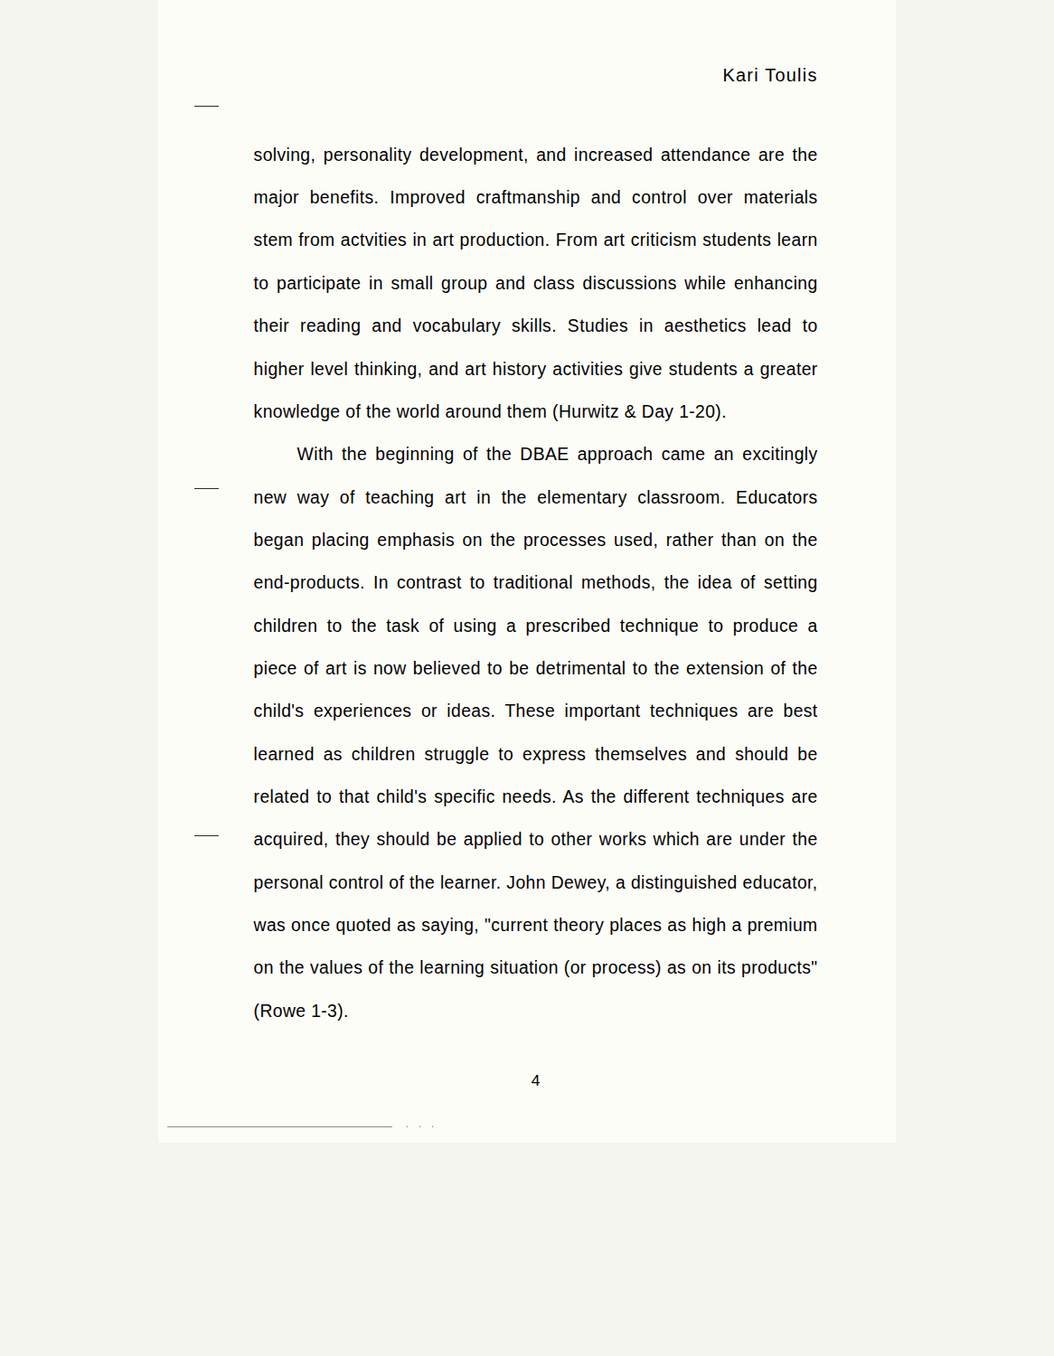Kari Toulis
solving, personality development, and increased attendance are the major benefits. Improved craftmanship and control over materials stem from actvities in art production. From art criticism students learn to participate in small group and class discussions while enhancing their reading and vocabulary skills. Studies in aesthetics lead to higher level thinking, and art history activities give students a greater knowledge of the world around them (Hurwitz & Day 1-20).
With the beginning of the DBAE approach came an excitingly new way of teaching art in the elementary classroom. Educators began placing emphasis on the processes used, rather than on the end-products. In contrast to traditional methods, the idea of setting children to the task of using a prescribed technique to produce a piece of art is now believed to be detrimental to the extension of the child's experiences or ideas. These important techniques are best learned as children struggle to express themselves and should be related to that child's specific needs. As the different techniques are acquired, they should be applied to other works which are under the personal control of the learner. John Dewey, a distinguished educator, was once quoted as saying, "current theory places as high a premium on the values of the learning situation (or process) as on its products" (Rowe 1-3).
4
. . .